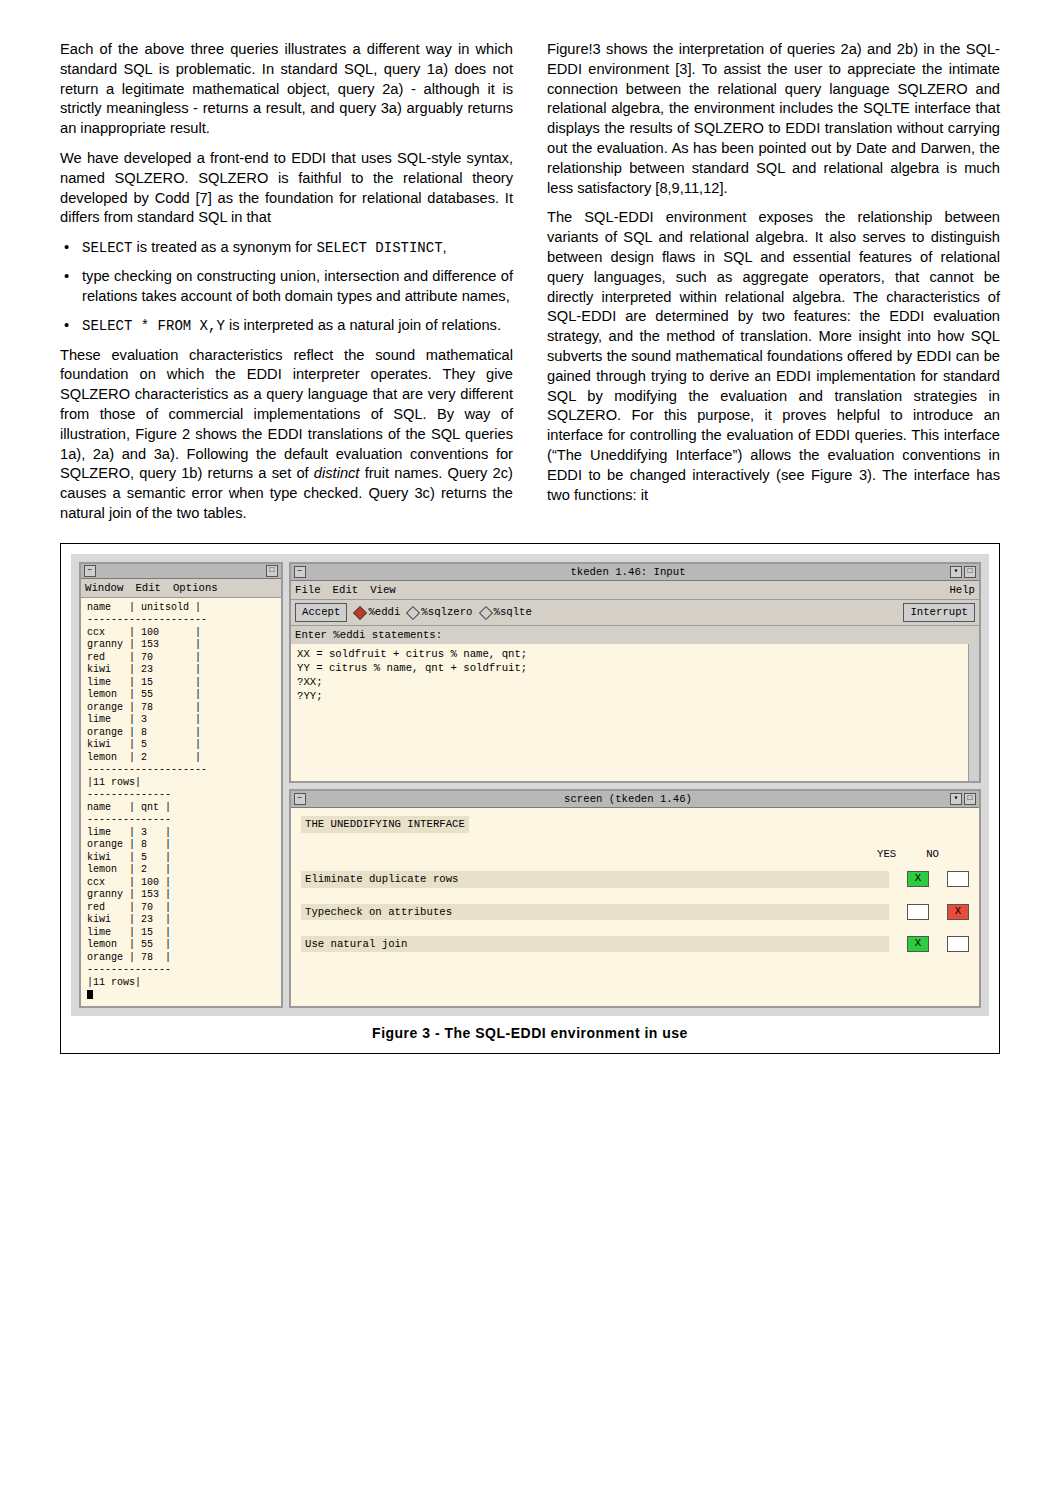Each of the above three queries illustrates a different way in which standard SQL is problematic. In standard SQL, query 1a) does not return a legitimate mathematical object, query 2a) - although it is strictly meaningless - returns a result, and query 3a) arguably returns an inappropriate result.
We have developed a front-end to EDDI that uses SQL-style syntax, named SQLZERO. SQLZERO is faithful to the relational theory developed by Codd [7] as the foundation for relational databases. It differs from standard SQL in that
SELECT is treated as a synonym for SELECT DISTINCT,
type checking on constructing union, intersection and difference of relations takes account of both domain types and attribute names,
SELECT * FROM X,Y is interpreted as a natural join of relations.
These evaluation characteristics reflect the sound mathematical foundation on which the EDDI interpreter operates. They give SQLZERO characteristics as a query language that are very different from those of commercial implementations of SQL. By way of illustration, Figure 2 shows the EDDI translations of the SQL queries 1a), 2a) and 3a). Following the default evaluation conventions for SQLZERO, query 1b) returns a set of distinct fruit names. Query 2c) causes a semantic error when type checked. Query 3c) returns the natural join of the two tables.
Figure!3 shows the interpretation of queries 2a) and 2b) in the SQL-EDDI environment [3]. To assist the user to appreciate the intimate connection between the relational query language SQLZERO and relational algebra, the environment includes the SQLTE interface that displays the results of SQLZERO to EDDI translation without carrying out the evaluation. As has been pointed out by Date and Darwen, the relationship between standard SQL and relational algebra is much less satisfactory [8,9,11,12].
The SQL-EDDI environment exposes the relationship between variants of SQL and relational algebra. It also serves to distinguish between design flaws in SQL and essential features of relational query languages, such as aggregate operators, that cannot be directly interpreted within relational algebra. The characteristics of SQL-EDDI are determined by two features: the EDDI evaluation strategy, and the method of translation. More insight into how SQL subverts the sound mathematical foundations offered by EDDI can be gained through trying to derive an EDDI implementation for standard SQL by modifying the evaluation and translation strategies in SQLZERO. For this purpose, it proves helpful to introduce an interface for controlling the evaluation of EDDI queries. This interface (“The Uneddifying Interface”) allows the evaluation conventions in EDDI to be changed interactively (see Figure 3). The interface has two functions: it
− □
Window Edit Options
name | unitsold | -------------------- ccx | 100 | granny | 153 | red | 70 | kiwi | 23 | lime | 15 | lemon | 55 | orange | 78 | lime | 3 | orange | 8 | kiwi | 5 | lemon | 2 | -------------------- |11 rows| -------------- name | qnt | -------------- lime | 3 | orange | 8 | kiwi | 5 | lemon | 2 | ccx | 100 | granny | 153 | red | 70 | kiwi | 23 | lime | 15 | lemon | 55 | orange | 78 | -------------- |11 rows|
− tkeden 1.46: Input ▾□
File Edit View Help
Accept %eddi %sqlzero %sqlte Interrupt
Enter %eddi statements:
XX = soldfruit + citrus % name, qnt; YY = citrus % name, qnt + soldfruit; ?XX; ?YY;
− screen (tkeden 1.46) ▾□
THE UNEDDIFYING INTERFACE
YES NO
Eliminate duplicate rows X
Typecheck on attributes X
Use natural join X
Figure 3 - The SQL-EDDI environment in use